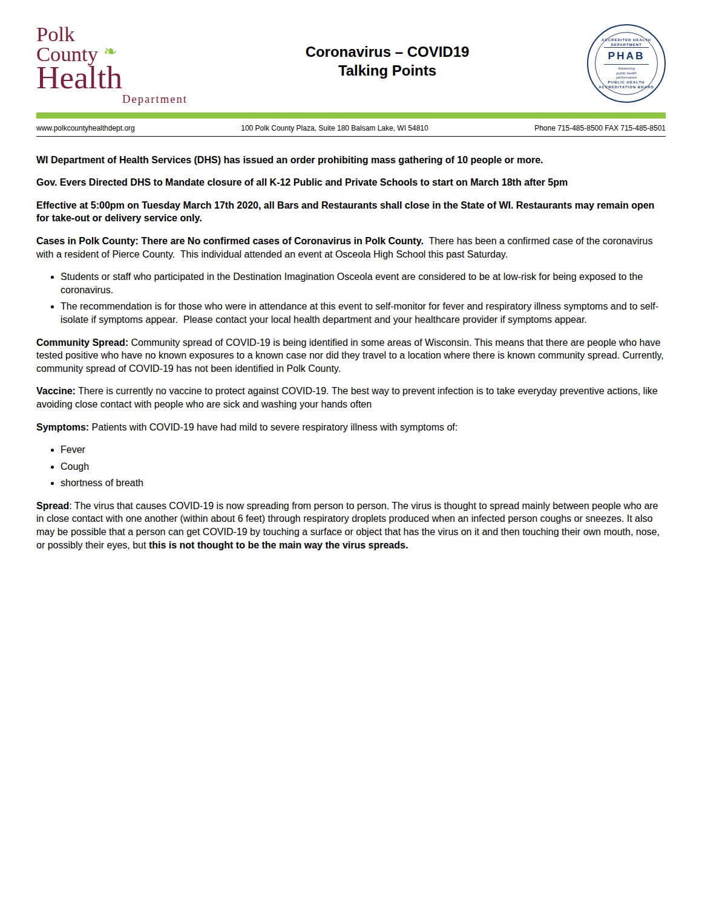Polk
County ❧
Health
Department
Coronavirus – COVID19
Talking Points
Accredited Health Department
PHAB
Advancing
public health
performance
Public Health Accreditation Board
www.polkcountyhealthdept.org 100 Polk County Plaza, Suite 180 Balsam Lake, WI 54810 Phone 715-485-8500 FAX 715-485-8501
WI Department of Health Services (DHS) has issued an order prohibiting mass gathering of 10 people or more.
Gov. Evers Directed DHS to Mandate closure of all K-12 Public and Private Schools to start on March 18th after 5pm
Effective at 5:00pm on Tuesday March 17th 2020, all Bars and Restaurants shall close in the State of WI. Restaurants may remain open for take-out or delivery service only.
Cases in Polk County: There are No confirmed cases of Coronavirus in Polk County. There has been a confirmed case of the coronavirus with a resident of Pierce County. This individual attended an event at Osceola High School this past Saturday.
Students or staff who participated in the Destination Imagination Osceola event are considered to be at low-risk for being exposed to the coronavirus.
The recommendation is for those who were in attendance at this event to self-monitor for fever and respiratory illness symptoms and to self-isolate if symptoms appear. Please contact your local health department and your healthcare provider if symptoms appear.
Community Spread: Community spread of COVID-19 is being identified in some areas of Wisconsin. This means that there are people who have tested positive who have no known exposures to a known case nor did they travel to a location where there is known community spread. Currently, community spread of COVID-19 has not been identified in Polk County.
Vaccine: There is currently no vaccine to protect against COVID-19. The best way to prevent infection is to take everyday preventive actions, like avoiding close contact with people who are sick and washing your hands often
Symptoms: Patients with COVID-19 have had mild to severe respiratory illness with symptoms of:
Fever
Cough
shortness of breath
Spread: The virus that causes COVID-19 is now spreading from person to person. The virus is thought to spread mainly between people who are in close contact with one another (within about 6 feet) through respiratory droplets produced when an infected person coughs or sneezes. It also may be possible that a person can get COVID-19 by touching a surface or object that has the virus on it and then touching their own mouth, nose, or possibly their eyes, but this is not thought to be the main way the virus spreads.